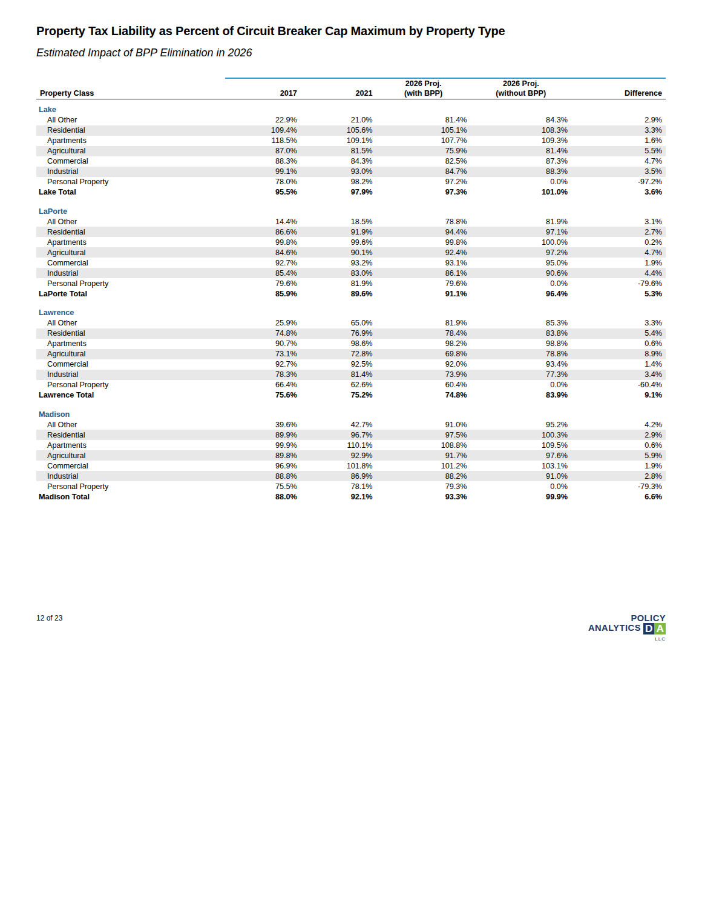Property Tax Liability as Percent of Circuit Breaker Cap Maximum by Property Type
Estimated Impact of BPP Elimination in 2026
| | | 2026 Proj. | 2026 Proj. | |
| --- | --- | --- | --- | --- |
| Property Class | 2017 | 2021 | (with BPP) | (without BPP) | Difference |
| Lake | | | | | |
| All Other | 22.9% | 21.0% | 81.4% | 84.3% | 2.9% |
| Residential | 109.4% | 105.6% | 105.1% | 108.3% | 3.3% |
| Apartments | 118.5% | 109.1% | 107.7% | 109.3% | 1.6% |
| Agricultural | 87.0% | 81.5% | 75.9% | 81.4% | 5.5% |
| Commercial | 88.3% | 84.3% | 82.5% | 87.3% | 4.7% |
| Industrial | 99.1% | 93.0% | 84.7% | 88.3% | 3.5% |
| Personal Property | 78.0% | 98.2% | 97.2% | 0.0% | -97.2% |
| Lake Total | 95.5% | 97.9% | 97.3% | 101.0% | 3.6% |
| LaPorte | | | | | |
| All Other | 14.4% | 18.5% | 78.8% | 81.9% | 3.1% |
| Residential | 86.6% | 91.9% | 94.4% | 97.1% | 2.7% |
| Apartments | 99.8% | 99.6% | 99.8% | 100.0% | 0.2% |
| Agricultural | 84.6% | 90.1% | 92.4% | 97.2% | 4.7% |
| Commercial | 92.7% | 93.2% | 93.1% | 95.0% | 1.9% |
| Industrial | 85.4% | 83.0% | 86.1% | 90.6% | 4.4% |
| Personal Property | 79.6% | 81.9% | 79.6% | 0.0% | -79.6% |
| LaPorte Total | 85.9% | 89.6% | 91.1% | 96.4% | 5.3% |
| Lawrence | | | | | |
| All Other | 25.9% | 65.0% | 81.9% | 85.3% | 3.3% |
| Residential | 74.8% | 76.9% | 78.4% | 83.8% | 5.4% |
| Apartments | 90.7% | 98.6% | 98.2% | 98.8% | 0.6% |
| Agricultural | 73.1% | 72.8% | 69.8% | 78.8% | 8.9% |
| Commercial | 92.7% | 92.5% | 92.0% | 93.4% | 1.4% |
| Industrial | 78.3% | 81.4% | 73.9% | 77.3% | 3.4% |
| Personal Property | 66.4% | 62.6% | 60.4% | 0.0% | -60.4% |
| Lawrence Total | 75.6% | 75.2% | 74.8% | 83.9% | 9.1% |
| Madison | | | | | |
| All Other | 39.6% | 42.7% | 91.0% | 95.2% | 4.2% |
| Residential | 89.9% | 96.7% | 97.5% | 100.3% | 2.9% |
| Apartments | 99.9% | 110.1% | 108.8% | 109.5% | 0.6% |
| Agricultural | 89.8% | 92.9% | 91.7% | 97.6% | 5.9% |
| Commercial | 96.9% | 101.8% | 101.2% | 103.1% | 1.9% |
| Industrial | 88.8% | 86.9% | 88.2% | 91.0% | 2.8% |
| Personal Property | 75.5% | 78.1% | 79.3% | 0.0% | -79.3% |
| Madison Total | 88.0% | 92.1% | 93.3% | 99.9% | 6.6% |
12 of 23
POLICY
ANALYTICS DA
LLC